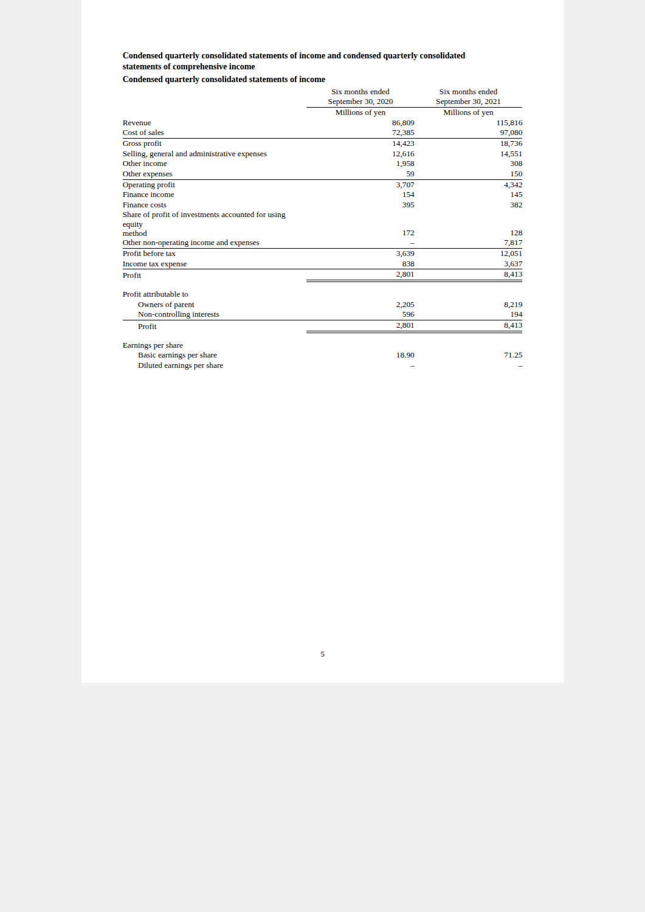Condensed quarterly consolidated statements of income and condensed quarterly consolidated
statements of comprehensive income
Condensed quarterly consolidated statements of income
| | Six months ended September 30, 2020 | Six months ended September 30, 2021 |
| --- | --- | --- |
| | Millions of yen | Millions of yen |
| Revenue | 86,809 | 115,816 |
| Cost of sales | 72,385 | 97,080 |
| Gross profit | 14,423 | 18,736 |
| Selling, general and administrative expenses | 12,616 | 14,551 |
| Other income | 1,958 | 308 |
| Other expenses | 59 | 150 |
| Operating profit | 3,707 | 4,342 |
| Finance income | 154 | 145 |
| Finance costs | 395 | 382 |
| Share of profit of investments accounted for using equity method | 172 | 128 |
| Other non-operating income and expenses | – | 7,817 |
| Profit before tax | 3,639 | 12,051 |
| Income tax expense | 838 | 3,637 |
| Profit | 2,801 | 8,413 |
| Profit attributable to | | |
| Owners of parent | 2,205 | 8,219 |
| Non-controlling interests | 596 | 194 |
| Profit | 2,801 | 8,413 |
| Earnings per share | | |
| Basic earnings per share | 18.90 | 71.25 |
| Diluted earnings per share | – | – |
5